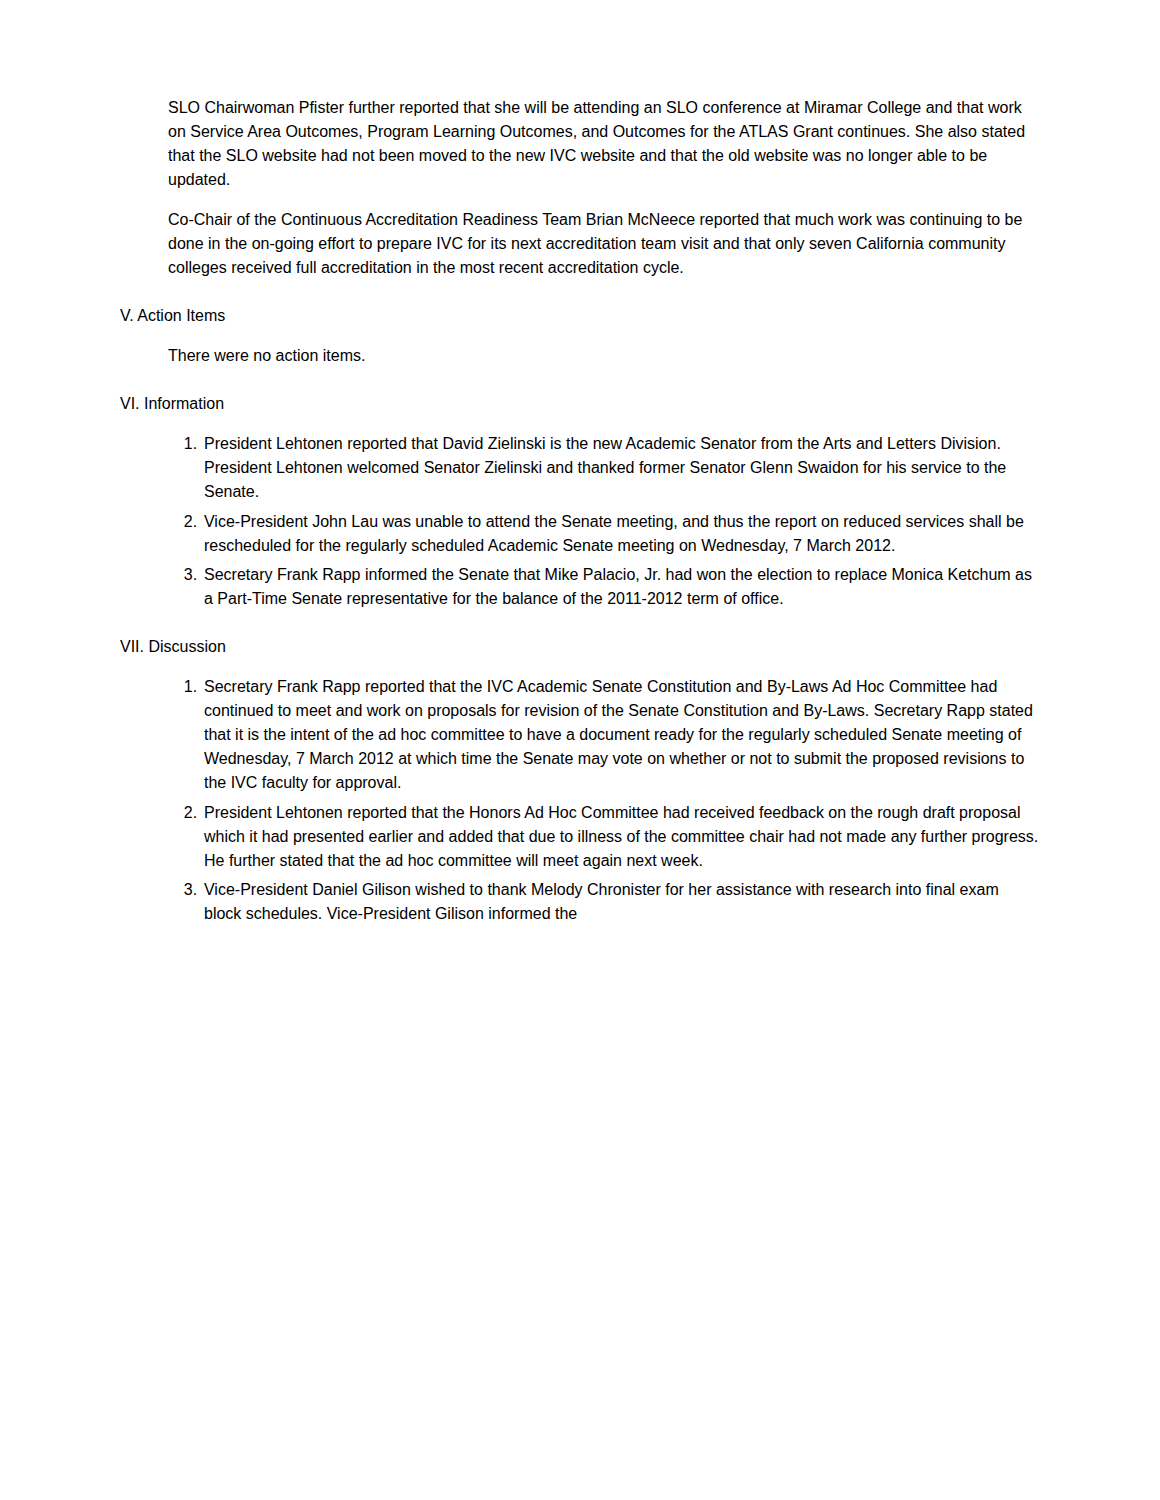SLO Chairwoman Pfister further reported that she will be attending an SLO conference at Miramar College and that work on Service Area Outcomes, Program Learning Outcomes, and Outcomes for the ATLAS Grant continues. She also stated that the SLO website had not been moved to the new IVC website and that the old website was no longer able to be updated.
Co-Chair of the Continuous Accreditation Readiness Team Brian McNeece reported that much work was continuing to be done in the on-going effort to prepare IVC for its next accreditation team visit and that only seven California community colleges received full accreditation in the most recent accreditation cycle.
V. Action Items
There were no action items.
VI. Information
President Lehtonen reported that David Zielinski is the new Academic Senator from the Arts and Letters Division. President Lehtonen welcomed Senator Zielinski and thanked former Senator Glenn Swaidon for his service to the Senate.
Vice-President John Lau was unable to attend the Senate meeting, and thus the report on reduced services shall be rescheduled for the regularly scheduled Academic Senate meeting on Wednesday, 7 March 2012.
Secretary Frank Rapp informed the Senate that Mike Palacio, Jr. had won the election to replace Monica Ketchum as a Part-Time Senate representative for the balance of the 2011-2012 term of office.
VII. Discussion
Secretary Frank Rapp reported that the IVC Academic Senate Constitution and By-Laws Ad Hoc Committee had continued to meet and work on proposals for revision of the Senate Constitution and By-Laws. Secretary Rapp stated that it is the intent of the ad hoc committee to have a document ready for the regularly scheduled Senate meeting of Wednesday, 7 March 2012 at which time the Senate may vote on whether or not to submit the proposed revisions to the IVC faculty for approval.
President Lehtonen reported that the Honors Ad Hoc Committee had received feedback on the rough draft proposal which it had presented earlier and added that due to illness of the committee chair had not made any further progress. He further stated that the ad hoc committee will meet again next week.
Vice-President Daniel Gilison wished to thank Melody Chronister for her assistance with research into final exam block schedules. Vice-President Gilison informed the